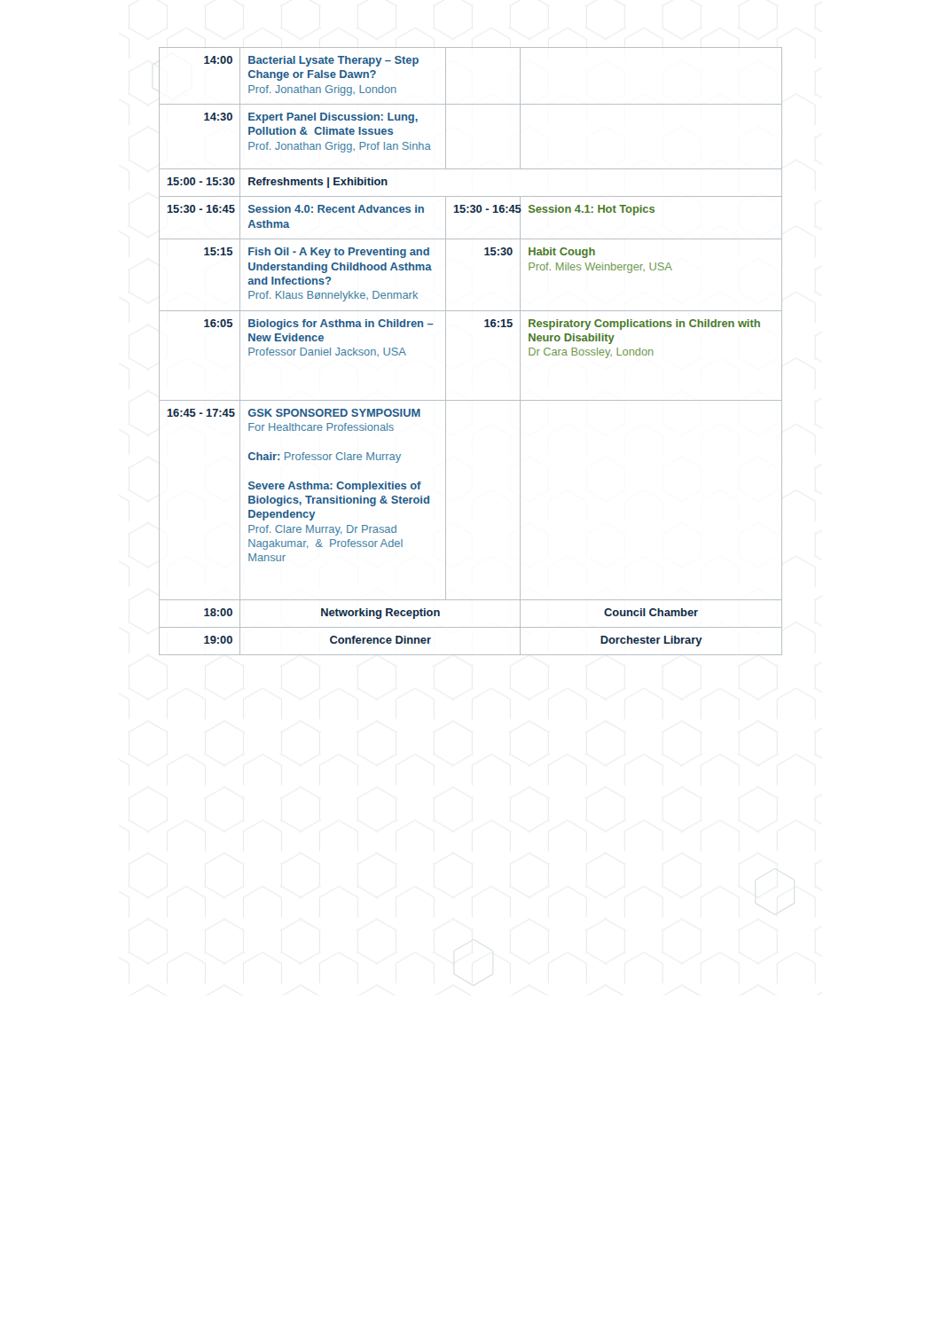| 14:00 | Bacterial Lysate Therapy – Step Change or False Dawn? Prof. Jonathan Grigg, London | | |
| 14:30 | Expert Panel Discussion: Lung, Pollution & Climate Issues Prof. Jonathan Grigg, Prof Ian Sinha | | |
| 15:00 - 15:30 | Refreshments / Exhibition |
| 15:30 - 16:45 | Session 4.0: Recent Advances in Asthma | 15:30 - 16:45 | Session 4.1: Hot Topics |
| 15:15 | Fish Oil - A Key to Preventing and Understanding Childhood Asthma and Infections? Prof. Klaus Bønnelykke, Denmark | 15:30 | Habit Cough Prof. Miles Weinberger, USA |
| 16:05 | Biologics for Asthma in Children – New Evidence Professor Daniel Jackson, USA | 16:15 | Respiratory Complications in Children with Neuro Disability Dr Cara Bossley, London |
| 16:45 - 17:45 | GSK SPONSORED SYMPOSIUM For Healthcare Professionals Chair: Professor Clare Murray Severe Asthma: Complexities of Biologics, Transitioning & Steroid Dependency Prof. Clare Murray, Dr Prasad Nagakumar, & Professor Adel Mansur | | |
| 18:00 | Networking Reception | Council Chamber |
| 19:00 | Conference Dinner | Dorchester Library |